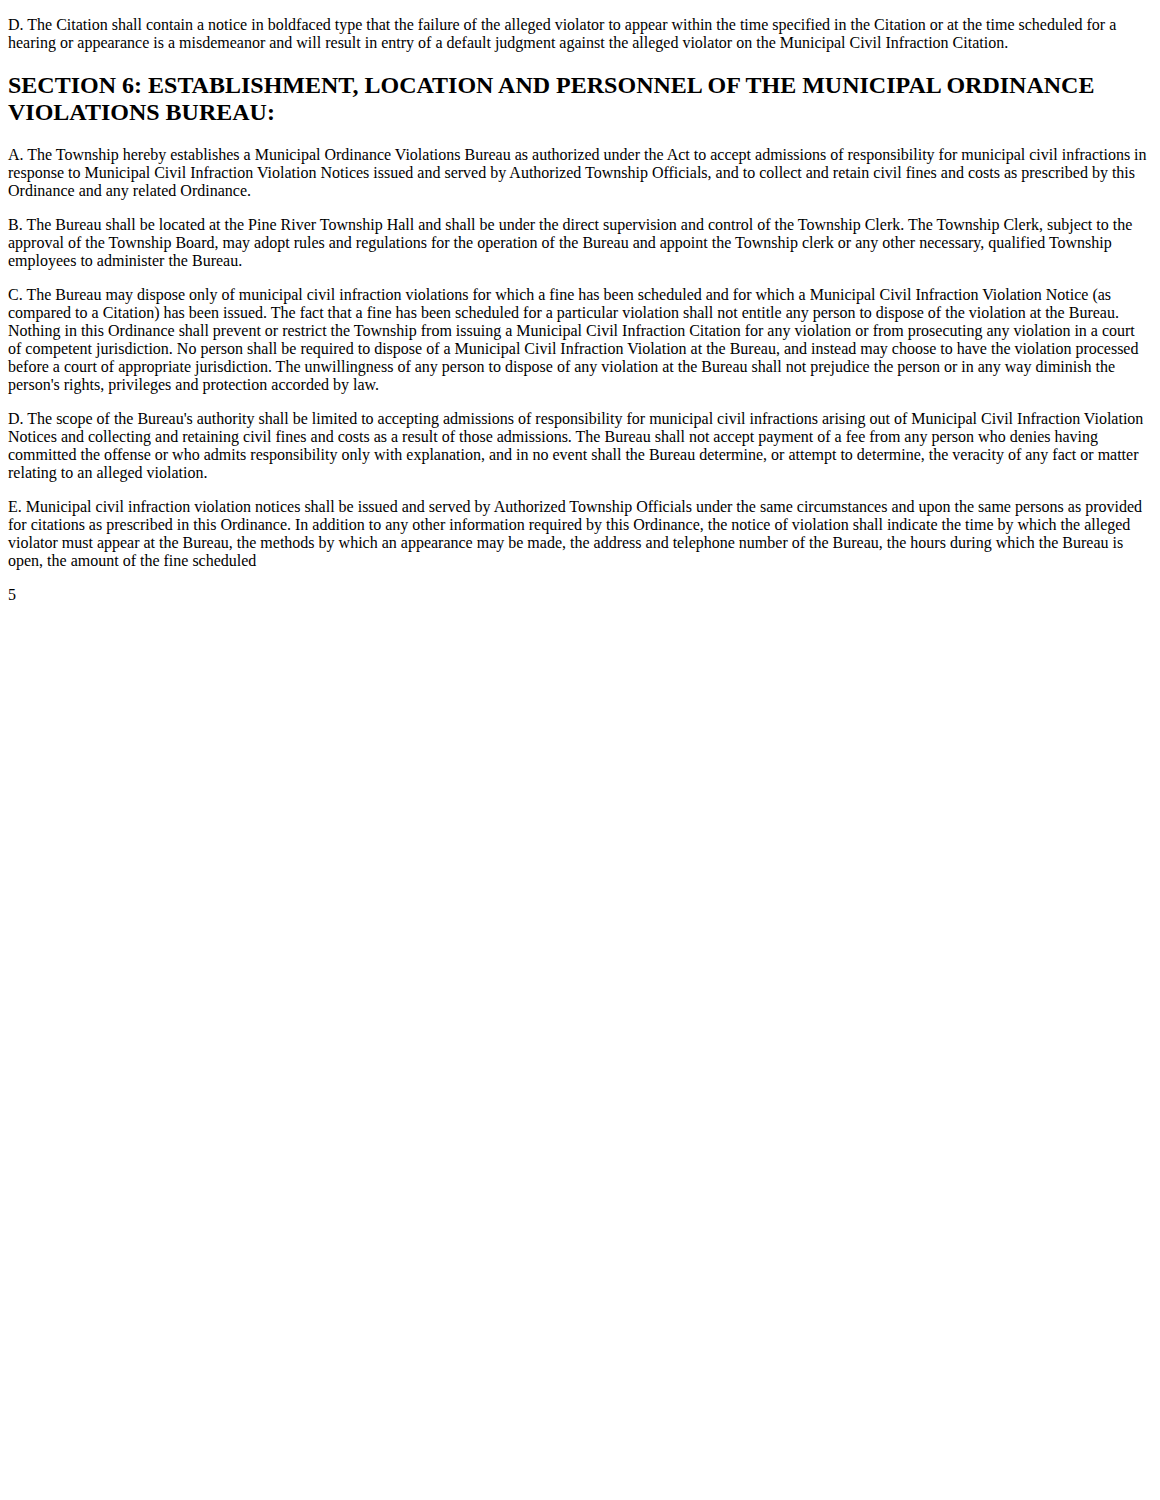D. The Citation shall contain a notice in boldfaced type that the failure of the alleged violator to appear within the time specified in the Citation or at the time scheduled for a hearing or appearance is a misdemeanor and will result in entry of a default judgment against the alleged violator on the Municipal Civil Infraction Citation.
SECTION 6: ESTABLISHMENT, LOCATION AND PERSONNEL OF THE MUNICIPAL ORDINANCE VIOLATIONS BUREAU:
A. The Township hereby establishes a Municipal Ordinance Violations Bureau as authorized under the Act to accept admissions of responsibility for municipal civil infractions in response to Municipal Civil Infraction Violation Notices issued and served by Authorized Township Officials, and to collect and retain civil fines and costs as prescribed by this Ordinance and any related Ordinance.
B. The Bureau shall be located at the Pine River Township Hall and shall be under the direct supervision and control of the Township Clerk. The Township Clerk, subject to the approval of the Township Board, may adopt rules and regulations for the operation of the Bureau and appoint the Township clerk or any other necessary, qualified Township employees to administer the Bureau.
C. The Bureau may dispose only of municipal civil infraction violations for which a fine has been scheduled and for which a Municipal Civil Infraction Violation Notice (as compared to a Citation) has been issued. The fact that a fine has been scheduled for a particular violation shall not entitle any person to dispose of the violation at the Bureau. Nothing in this Ordinance shall prevent or restrict the Township from issuing a Municipal Civil Infraction Citation for any violation or from prosecuting any violation in a court of competent jurisdiction. No person shall be required to dispose of a Municipal Civil Infraction Violation at the Bureau, and instead may choose to have the violation processed before a court of appropriate jurisdiction. The unwillingness of any person to dispose of any violation at the Bureau shall not prejudice the person or in any way diminish the person's rights, privileges and protection accorded by law.
D. The scope of the Bureau's authority shall be limited to accepting admissions of responsibility for municipal civil infractions arising out of Municipal Civil Infraction Violation Notices and collecting and retaining civil fines and costs as a result of those admissions. The Bureau shall not accept payment of a fee from any person who denies having committed the offense or who admits responsibility only with explanation, and in no event shall the Bureau determine, or attempt to determine, the veracity of any fact or matter relating to an alleged violation.
E. Municipal civil infraction violation notices shall be issued and served by Authorized Township Officials under the same circumstances and upon the same persons as provided for citations as prescribed in this Ordinance. In addition to any other information required by this Ordinance, the notice of violation shall indicate the time by which the alleged violator must appear at the Bureau, the methods by which an appearance may be made, the address and telephone number of the Bureau, the hours during which the Bureau is open, the amount of the fine scheduled
5